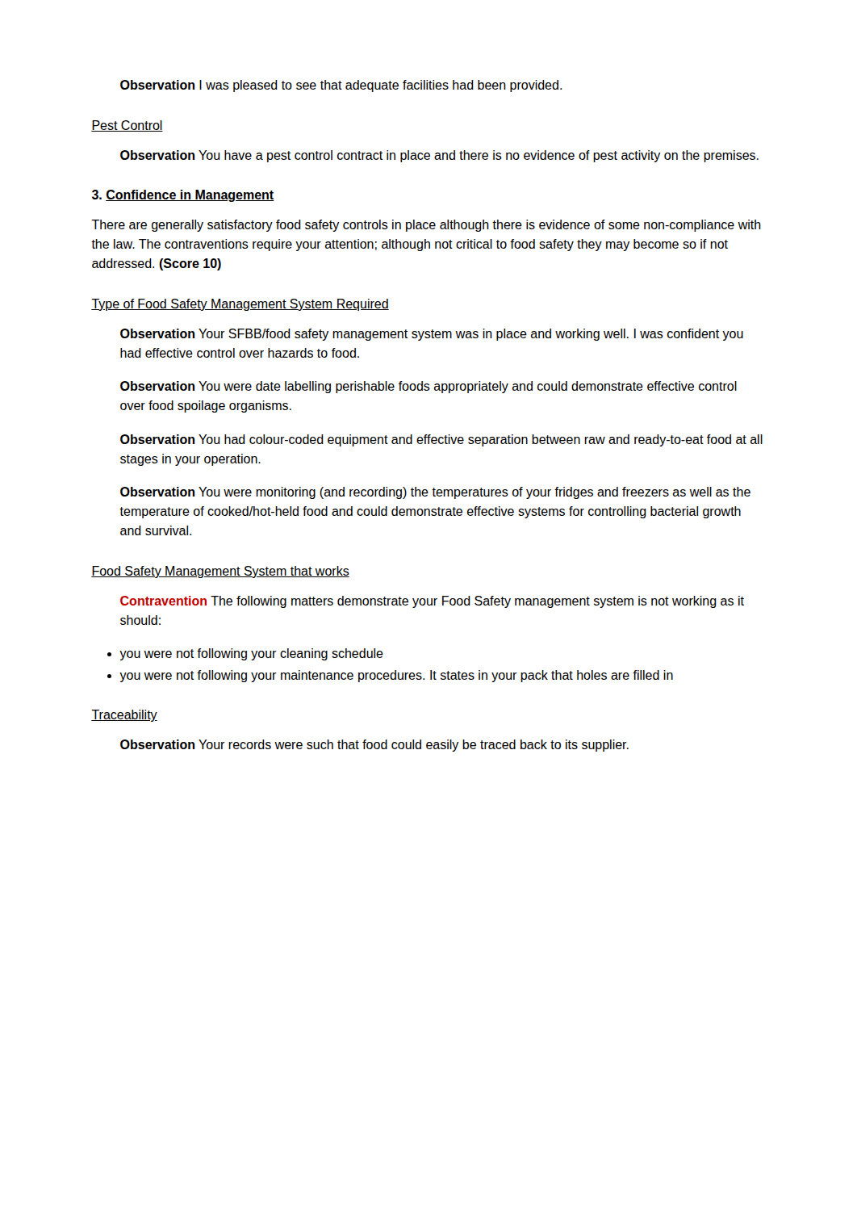Observation I was pleased to see that adequate facilities had been provided.
Pest Control
Observation You have a pest control contract in place and there is no evidence of pest activity on the premises.
3. Confidence in Management
There are generally satisfactory food safety controls in place although there is evidence of some non-compliance with the law. The contraventions require your attention; although not critical to food safety they may become so if not addressed. (Score 10)
Type of Food Safety Management System Required
Observation Your SFBB/food safety management system was in place and working well. I was confident you had effective control over hazards to food.
Observation You were date labelling perishable foods appropriately and could demonstrate effective control over food spoilage organisms.
Observation You had colour-coded equipment and effective separation between raw and ready-to-eat food at all stages in your operation.
Observation You were monitoring (and recording) the temperatures of your fridges and freezers as well as the temperature of cooked/hot-held food and could demonstrate effective systems for controlling bacterial growth and survival.
Food Safety Management System that works
Contravention The following matters demonstrate your Food Safety management system is not working as it should:
you were not following your cleaning schedule
you were not following your maintenance procedures. It states in your pack that holes are filled in
Traceability
Observation Your records were such that food could easily be traced back to its supplier.